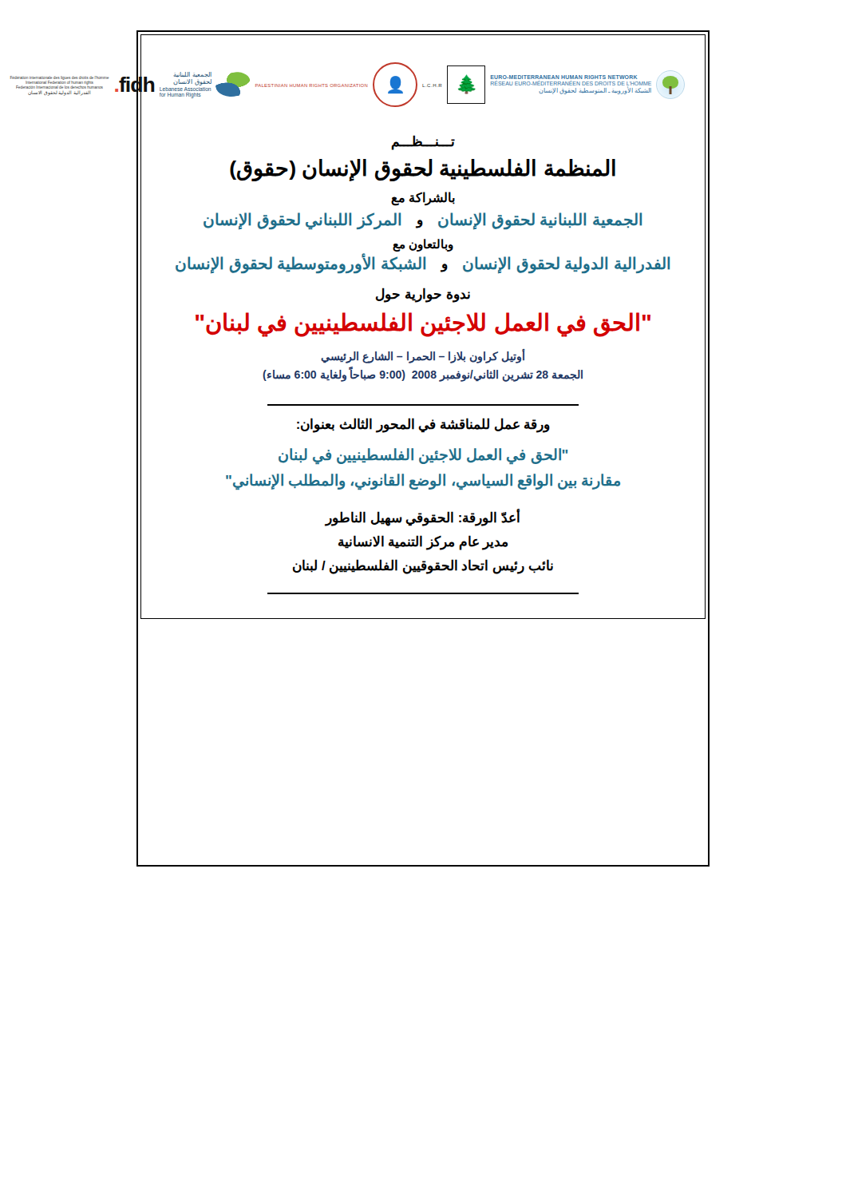EURO-MEDITERRANEAN HUMAN RIGHTS NETWORK
RÉSEAU EURO-MÉDITERRANÉEN DES DROITS DE L'HOMME
الشبكة الأوروبية ـ المتوسطية لحقوق الإنسان
🌲
L.C.H.R
👤
PALESTINIAN HUMAN RIGHTS ORGANIZATION
الجمعية اللبنانية
لحقوق الانسان
Lebanese Association
for Human Rights
fidh.
Fédération internationale des ligues des droits de l'homme
International Federation of human rights
Federación Internacional de los derechos humanos
الفدرالية الدولية لحقوق الانسان
تـــنـــظـــم
المنظمة الفلسطينية لحقوق الإنسان (حقوق)
بالشراكة مع
الجمعية اللبنانية لحقوق الإنسان و المركز اللبناني لحقوق الإنسان
وبالتعاون مع
الفدرالية الدولية لحقوق الإنسان و الشبكة الأورومتوسطية لحقوق الإنسان
ندوة حوارية حول
"الحق في العمل للاجئين الفلسطينيين في لبنان"
أوتيل كراون بلازا – الحمرا – الشارع الرئيسي الجمعة 28 تشرين الثاني/نوفمبر 2008 (9:00 صباحاً ولغاية 6:00 مساء)
ورقة عمل للمناقشة في المحور الثالث بعنوان:
"الحق في العمل للاجئين الفلسطينيين في لبنان
مقارنة بين الواقع السياسي، الوضع القانوني، والمطلب الإنساني"
أعدّ الورقة: الحقوقي سهيل الناطور
مدير عام مركز التنمية الانسانية
نائب رئيس اتحاد الحقوقيين الفلسطينيين / لبنان